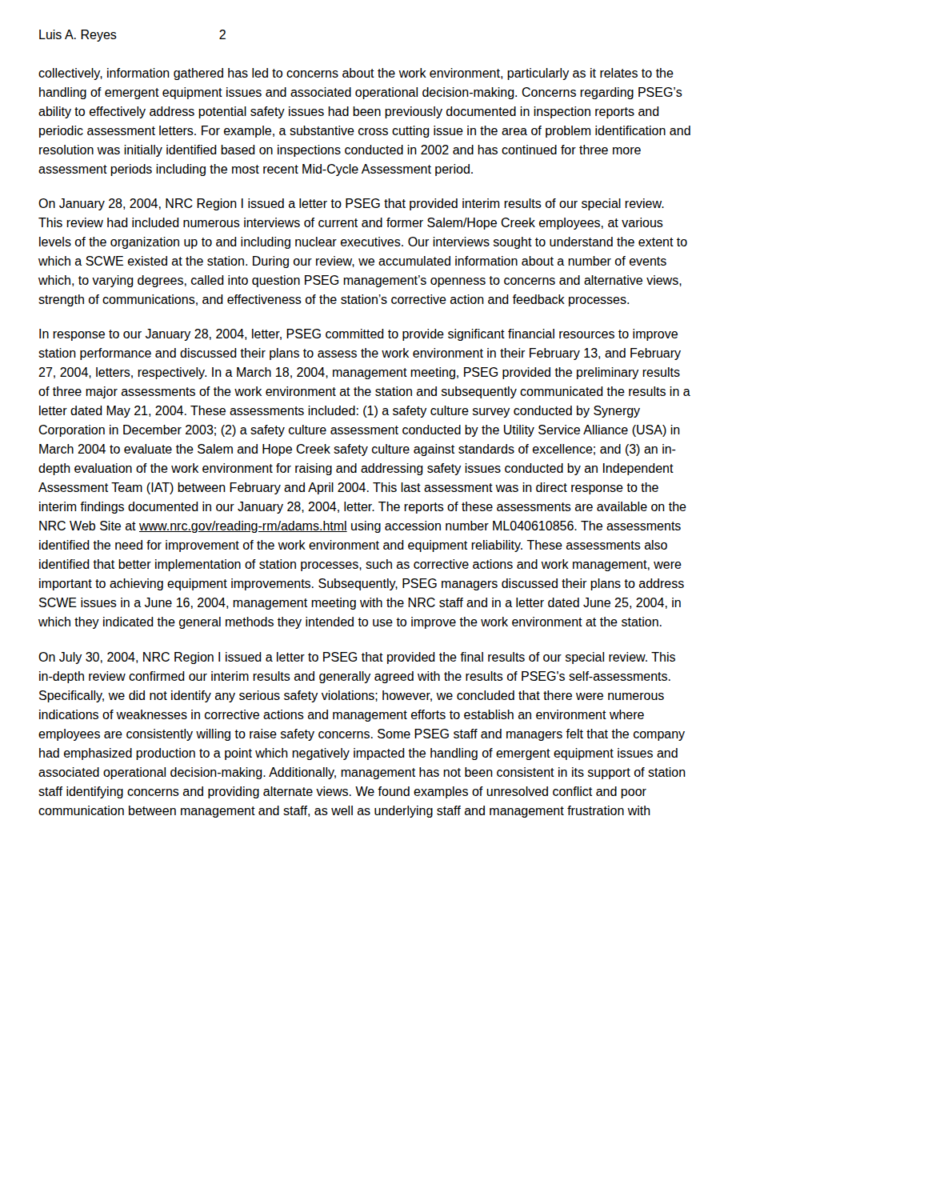Luis A. Reyes 2
collectively, information gathered has led to concerns about the work environment, particularly as it relates to the handling of emergent equipment issues and associated operational decision-making. Concerns regarding PSEG’s ability to effectively address potential safety issues had been previously documented in inspection reports and periodic assessment letters. For example, a substantive cross cutting issue in the area of problem identification and resolution was initially identified based on inspections conducted in 2002 and has continued for three more assessment periods including the most recent Mid-Cycle Assessment period.
On January 28, 2004, NRC Region I issued a letter to PSEG that provided interim results of our special review. This review had included numerous interviews of current and former Salem/Hope Creek employees, at various levels of the organization up to and including nuclear executives. Our interviews sought to understand the extent to which a SCWE existed at the station. During our review, we accumulated information about a number of events which, to varying degrees, called into question PSEG management’s openness to concerns and alternative views, strength of communications, and effectiveness of the station’s corrective action and feedback processes.
In response to our January 28, 2004, letter, PSEG committed to provide significant financial resources to improve station performance and discussed their plans to assess the work environment in their February 13, and February 27, 2004, letters, respectively. In a March 18, 2004, management meeting, PSEG provided the preliminary results of three major assessments of the work environment at the station and subsequently communicated the results in a letter dated May 21, 2004. These assessments included: (1) a safety culture survey conducted by Synergy Corporation in December 2003; (2) a safety culture assessment conducted by the Utility Service Alliance (USA) in March 2004 to evaluate the Salem and Hope Creek safety culture against standards of excellence; and (3) an in-depth evaluation of the work environment for raising and addressing safety issues conducted by an Independent Assessment Team (IAT) between February and April 2004. This last assessment was in direct response to the interim findings documented in our January 28, 2004, letter. The reports of these assessments are available on the NRC Web Site at www.nrc.gov/reading-rm/adams.html using accession number ML040610856. The assessments identified the need for improvement of the work environment and equipment reliability. These assessments also identified that better implementation of station processes, such as corrective actions and work management, were important to achieving equipment improvements. Subsequently, PSEG managers discussed their plans to address SCWE issues in a June 16, 2004, management meeting with the NRC staff and in a letter dated June 25, 2004, in which they indicated the general methods they intended to use to improve the work environment at the station.
On July 30, 2004, NRC Region I issued a letter to PSEG that provided the final results of our special review. This in-depth review confirmed our interim results and generally agreed with the results of PSEG's self-assessments. Specifically, we did not identify any serious safety violations; however, we concluded that there were numerous indications of weaknesses in corrective actions and management efforts to establish an environment where employees are consistently willing to raise safety concerns. Some PSEG staff and managers felt that the company had emphasized production to a point which negatively impacted the handling of emergent equipment issues and associated operational decision-making. Additionally, management has not been consistent in its support of station staff identifying concerns and providing alternate views. We found examples of unresolved conflict and poor communication between management and staff, as well as underlying staff and management frustration with